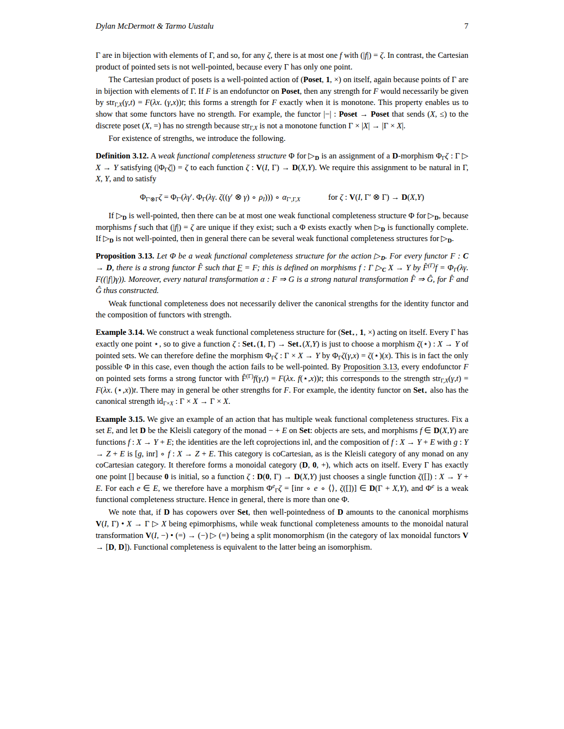Dylan McDermott & Tarmo Uustalu 7
Γ are in bijection with elements of Γ, and so, for any ζ, there is at most one f with (|f|) = ζ. In contrast, the Cartesian product of pointed sets is not well-pointed, because every Γ has only one point.
The Cartesian product of posets is a well-pointed action of (Poset, 1, ×) on itself, again because points of Γ are in bijection with elements of Γ. If F is an endofunctor on Poset, then any strength for F would necessarily be given by strΓ,X(γ,t) = F(λx. (γ,x))t; this forms a strength for F exactly when it is monotone. This property enables us to show that some functors have no strength. For example, the functor |−| : Poset → Poset that sends (X, ≤) to the discrete poset (X, =) has no strength because strΓ,X is not a monotone function Γ × |X| → |Γ × X|.
For existence of strengths, we introduce the following.
Definition 3.12. A weak functional completeness structure Φ for ▷D is an assignment of a D-morphism ΦΓζ : Γ ▷ X → Y satisfying (|ΦΓζ|) = ζ to each function ζ : V(I, Γ) → D(X,Y). We require this assignment to be natural in Γ, X, Y, and to satisfy
ΦΓ′⊗Γζ = ΦΓ′(λγ′. ΦΓ(λγ. ζ((γ′ ⊗ γ) ∘ ρI))) ∘ αΓ′,Γ,X for ζ : V(I, Γ′ ⊗ Γ) → D(X,Y)
If ▷D is well-pointed, then there can be at most one weak functional completeness structure Φ for ▷D, because morphisms f such that (|f|) = ζ are unique if they exist; such a Φ exists exactly when ▷D is functionally complete. If ▷D is not well-pointed, then in general there can be several weak functional completeness structures for ▷D.
Proposition 3.13. Let Φ be a weak functional completeness structure for the action ▷D. For every functor F : C → D, there is a strong functor F̂ such that F = F; this is defined on morphisms f : Γ ▷C X → Y by F̂(Γ)f = ΦΓ(λγ. F((|f|)γ)). Moreover, every natural transformation α : F ⇒ G is a strong natural transformation F̂ ⇒ Ĝ, for F̂ and Ĝ thus constructed.
Weak functional completeness does not necessarily deliver the canonical strengths for the identity functor and the composition of functors with strength.
Example 3.14. We construct a weak functional completeness structure for (Set⋆, 1, ×) acting on itself. Every Γ has exactly one point ⋆, so to give a function ζ : Set⋆(1, Γ) → Set⋆(X,Y) is just to choose a morphism ζ(⋆) : X → Y of pointed sets. We can therefore define the morphism ΦΓζ : Γ × X → Y by ΦΓζ(γ,x) = ζ(⋆)(x). This is in fact the only possible Φ in this case, even though the action fails to be well-pointed. By Proposition 3.13, every endofunctor F on pointed sets forms a strong functor with F̂(Γ)f(γ,t) = F(λx. f(⋆,x))t; this corresponds to the strength strΓ,X(γ,t) = F(λx. (⋆,x))t. There may in general be other strengths for F. For example, the identity functor on Set⋆ also has the canonical strength idΓ×X : Γ × X → Γ × X.
Example 3.15. We give an example of an action that has multiple weak functional completeness structures. Fix a set E, and let D be the Kleisli category of the monad − + E on Set: objects are sets, and morphisms f ∈ D(X,Y) are functions f : X → Y + E; the identities are the left coprojections inl, and the composition of f : X → Y + E with g : Y → Z + E is [g, inr] ∘ f : X → Z + E. This category is coCartesian, as is the Kleisli category of any monad on any coCartesian category. It therefore forms a monoidal category (D, 0, +), which acts on itself. Every Γ has exactly one point [] because 0 is initial, so a function ζ : D(0, Γ) → D(X,Y) just chooses a single function ζ([]) : X → Y + E. For each e ∈ E, we therefore have a morphism ΦeΓζ = [inr ∘ e ∘ ⟨⟩, ζ([])] ∈ D(Γ + X,Y), and Φe is a weak functional completeness structure. Hence in general, there is more than one Φ.
We note that, if D has copowers over Set, then well-pointedness of D amounts to the canonical morphisms V(I, Γ) • X → Γ ▷ X being epimorphisms, while weak functional completeness amounts to the monoidal natural transformation V(I, −) • (=) → (−) ▷ (=) being a split monomorphism (in the category of lax monoidal functors V → [D, D]). Functional completeness is equivalent to the latter being an isomorphism.